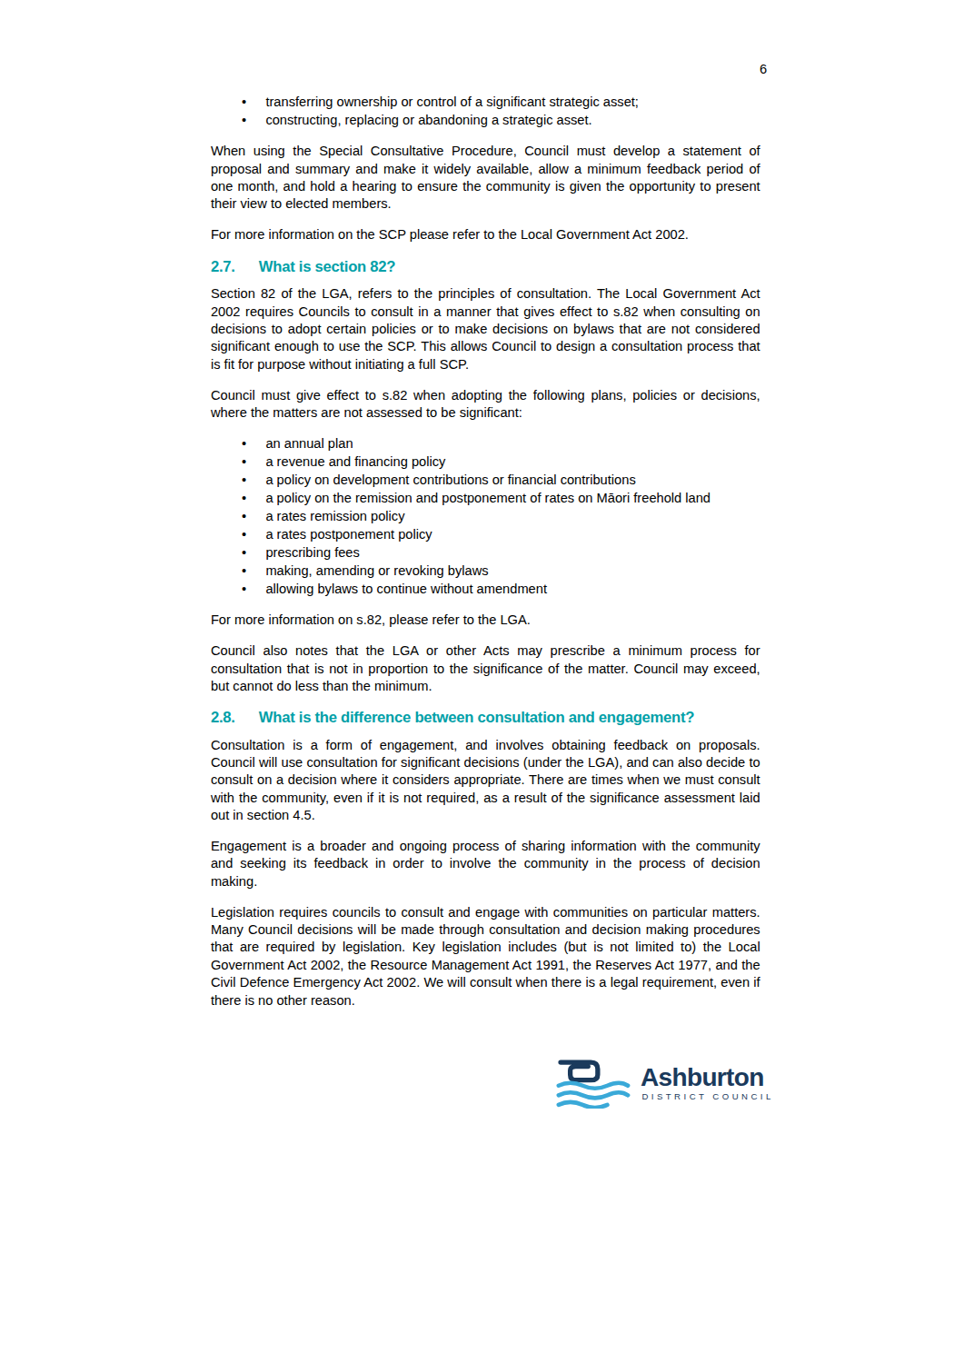6
transferring ownership or control of a significant strategic asset;
constructing, replacing or abandoning a strategic asset.
When using the Special Consultative Procedure, Council must develop a statement of proposal and summary and make it widely available, allow a minimum feedback period of one month, and hold a hearing to ensure the community is given the opportunity to present their view to elected members.
For more information on the SCP please refer to the Local Government Act 2002.
2.7. What is section 82?
Section 82 of the LGA, refers to the principles of consultation. The Local Government Act 2002 requires Councils to consult in a manner that gives effect to s.82 when consulting on decisions to adopt certain policies or to make decisions on bylaws that are not considered significant enough to use the SCP. This allows Council to design a consultation process that is fit for purpose without initiating a full SCP.
Council must give effect to s.82 when adopting the following plans, policies or decisions, where the matters are not assessed to be significant:
an annual plan
a revenue and financing policy
a policy on development contributions or financial contributions
a policy on the remission and postponement of rates on Māori freehold land
a rates remission policy
a rates postponement policy
prescribing fees
making, amending or revoking bylaws
allowing bylaws to continue without amendment
For more information on s.82, please refer to the LGA.
Council also notes that the LGA or other Acts may prescribe a minimum process for consultation that is not in proportion to the significance of the matter. Council may exceed, but cannot do less than the minimum.
2.8. What is the difference between consultation and engagement?
Consultation is a form of engagement, and involves obtaining feedback on proposals. Council will use consultation for significant decisions (under the LGA), and can also decide to consult on a decision where it considers appropriate. There are times when we must consult with the community, even if it is not required, as a result of the significance assessment laid out in section 4.5.
Engagement is a broader and ongoing process of sharing information with the community and seeking its feedback in order to involve the community in the process of decision making.
Legislation requires councils to consult and engage with communities on particular matters. Many Council decisions will be made through consultation and decision making procedures that are required by legislation. Key legislation includes (but is not limited to) the Local Government Act 2002, the Resource Management Act 1991, the Reserves Act 1977, and the Civil Defence Emergency Act 2002. We will consult when there is a legal requirement, even if there is no other reason.
Ashburton DISTRICT COUNCIL